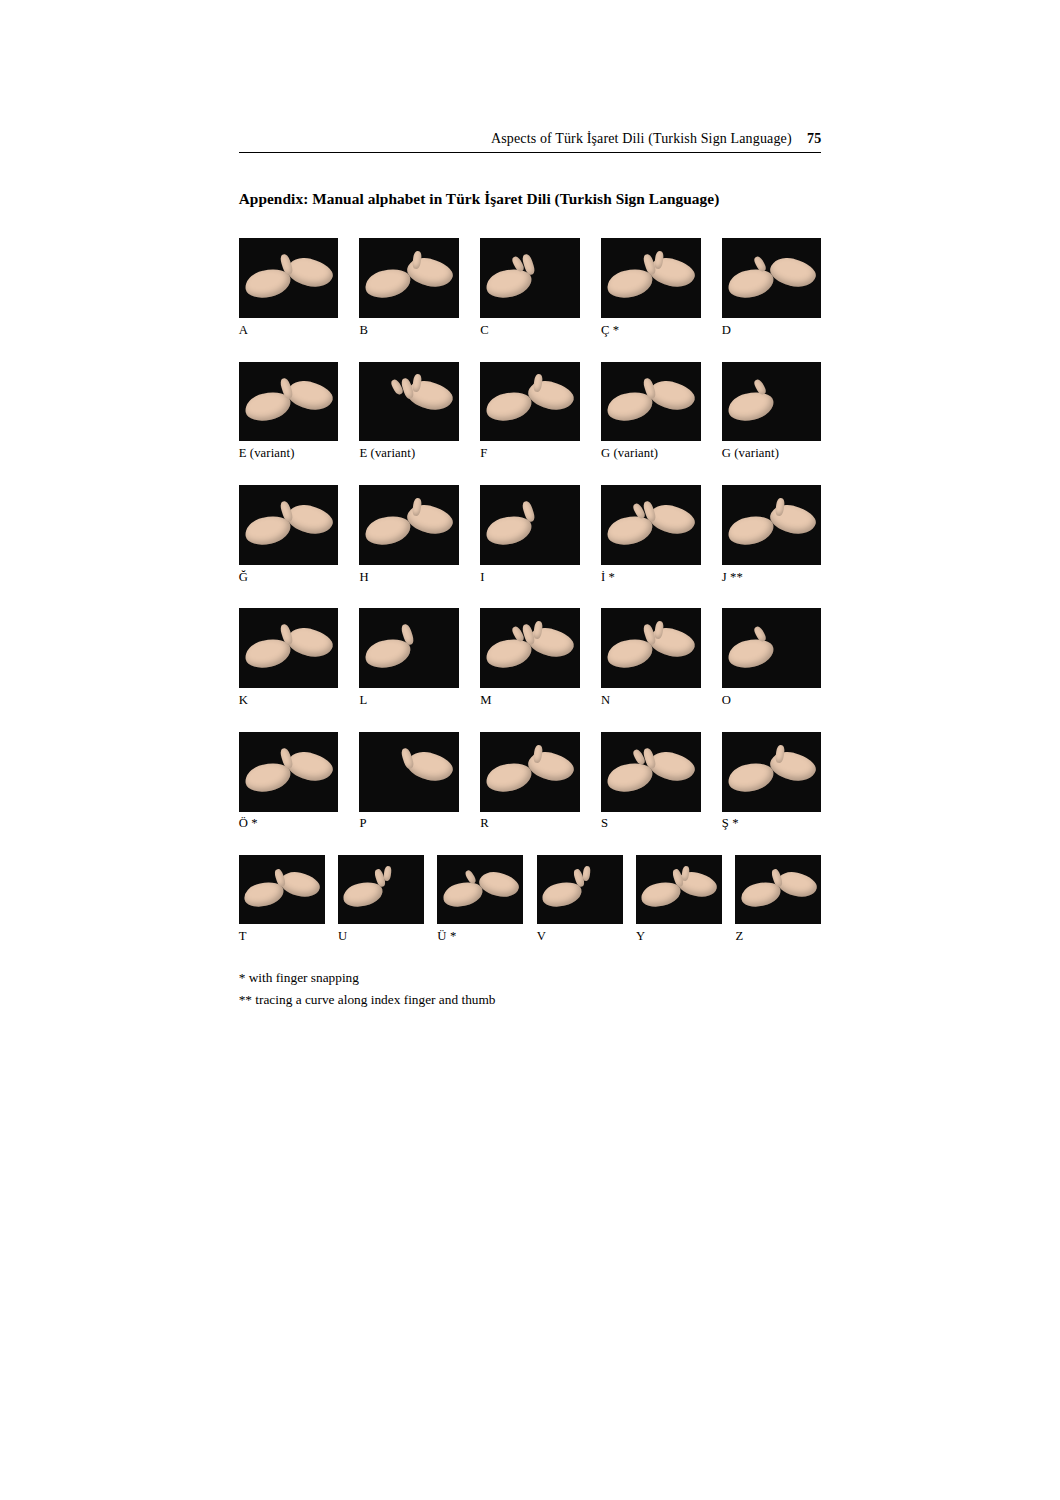Aspects of Türk İşaret Dili (Turkish Sign Language) 75
Appendix: Manual alphabet in Türk İşaret Dili (Turkish Sign Language)
A
B
C
Ç *
D
E (variant)
E (variant)
F
G (variant)
G (variant)
Ğ
H
I
İ *
J **
K
L
M
N
O
Ö *
P
R
S
Ş *
T
U
Ü *
V
Y
Z
* with finger snapping
** tracing a curve along index finger and thumb